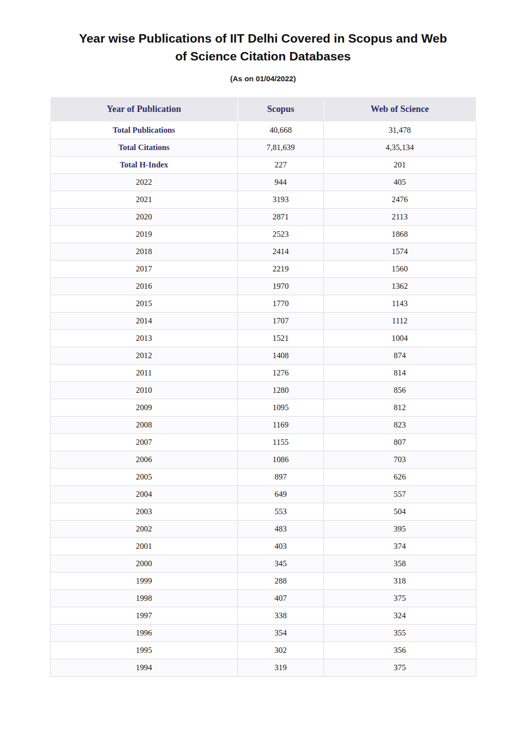Year wise Publications of IIT Delhi Covered in Scopus and Web of Science Citation Databases
(As on 01/04/2022)
| Year of Publication | Scopus | Web of Science |
| --- | --- | --- |
| Total Publications | 40,668 | 31,478 |
| Total Citations | 7,81,639 | 4,35,134 |
| Total H-Index | 227 | 201 |
| 2022 | 944 | 405 |
| 2021 | 3193 | 2476 |
| 2020 | 2871 | 2113 |
| 2019 | 2523 | 1868 |
| 2018 | 2414 | 1574 |
| 2017 | 2219 | 1560 |
| 2016 | 1970 | 1362 |
| 2015 | 1770 | 1143 |
| 2014 | 1707 | 1112 |
| 2013 | 1521 | 1004 |
| 2012 | 1408 | 874 |
| 2011 | 1276 | 814 |
| 2010 | 1280 | 856 |
| 2009 | 1095 | 812 |
| 2008 | 1169 | 823 |
| 2007 | 1155 | 807 |
| 2006 | 1086 | 703 |
| 2005 | 897 | 626 |
| 2004 | 649 | 557 |
| 2003 | 553 | 504 |
| 2002 | 483 | 395 |
| 2001 | 403 | 374 |
| 2000 | 345 | 358 |
| 1999 | 288 | 318 |
| 1998 | 407 | 375 |
| 1997 | 338 | 324 |
| 1996 | 354 | 355 |
| 1995 | 302 | 356 |
| 1994 | 319 | 375 |